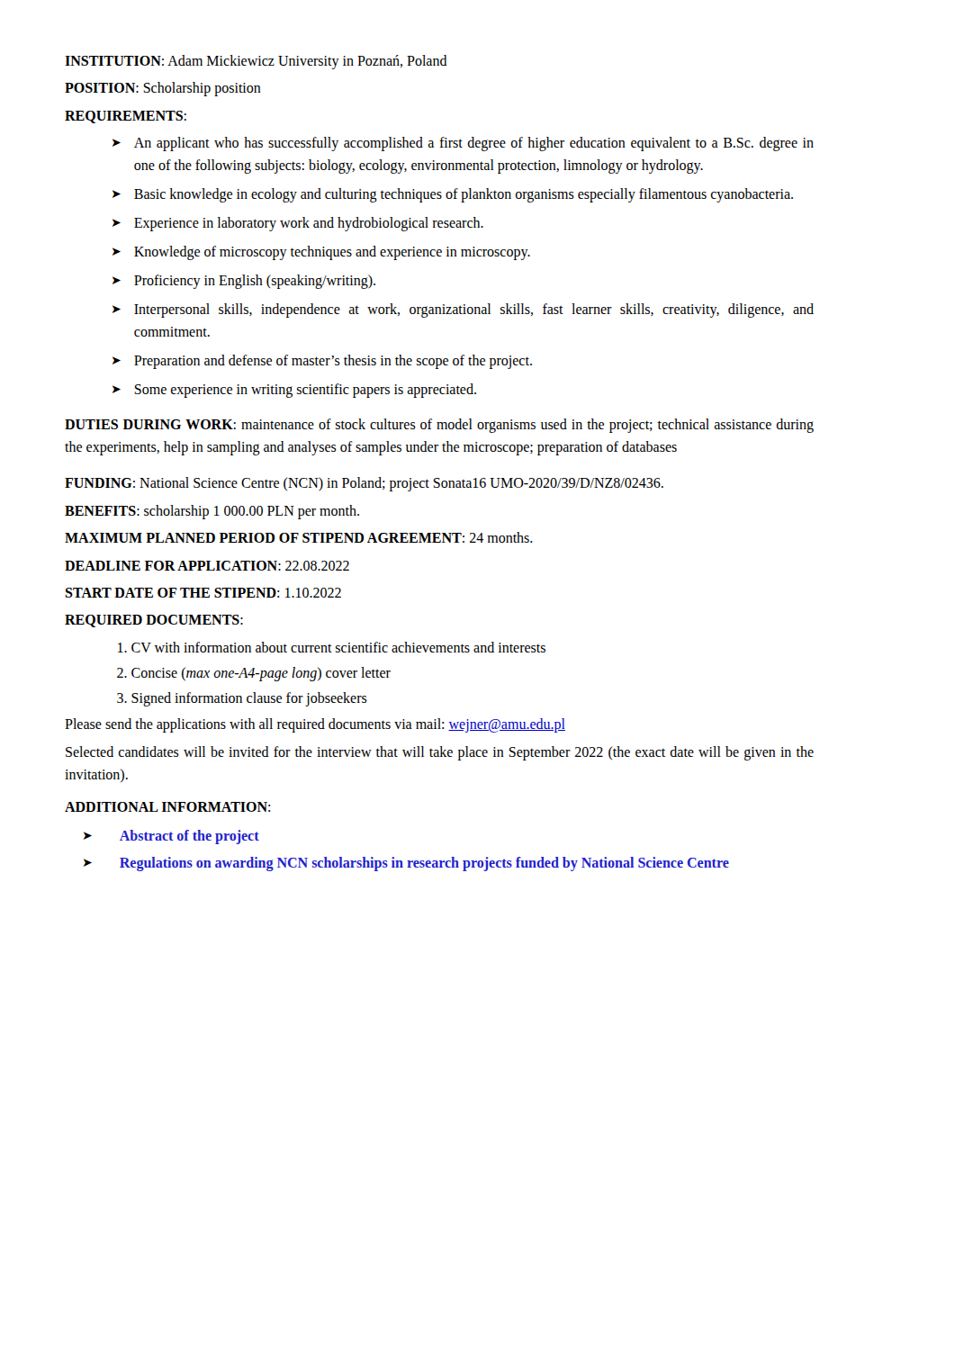INSTITUTION: Adam Mickiewicz University in Poznań, Poland
POSITION: Scholarship position
REQUIREMENTS:
An applicant who has successfully accomplished a first degree of higher education equivalent to a B.Sc. degree in one of the following subjects: biology, ecology, environmental protection, limnology or hydrology.
Basic knowledge in ecology and culturing techniques of plankton organisms especially filamentous cyanobacteria.
Experience in laboratory work and hydrobiological research.
Knowledge of microscopy techniques and experience in microscopy.
Proficiency in English (speaking/writing).
Interpersonal skills, independence at work, organizational skills, fast learner skills, creativity, diligence, and commitment.
Preparation and defense of master’s thesis in the scope of the project.
Some experience in writing scientific papers is appreciated.
DUTIES DURING WORK: maintenance of stock cultures of model organisms used in the project; technical assistance during the experiments, help in sampling and analyses of samples under the microscope; preparation of databases
FUNDING: National Science Centre (NCN) in Poland; project Sonata16 UMO-2020/39/D/NZ8/02436.
BENEFITS: scholarship 1 000.00 PLN per month.
MAXIMUM PLANNED PERIOD OF STIPEND AGREEMENT: 24 months.
DEADLINE FOR APPLICATION: 22.08.2022
START DATE OF THE STIPEND: 1.10.2022
REQUIRED DOCUMENTS:
CV with information about current scientific achievements and interests
Concise (max one-A4-page long) cover letter
Signed information clause for jobseekers
Please send the applications with all required documents via mail: wejner@amu.edu.pl
Selected candidates will be invited for the interview that will take place in September 2022 (the exact date will be given in the invitation).
ADDITIONAL INFORMATION:
Abstract of the project
Regulations on awarding NCN scholarships in research projects funded by National Science Centre